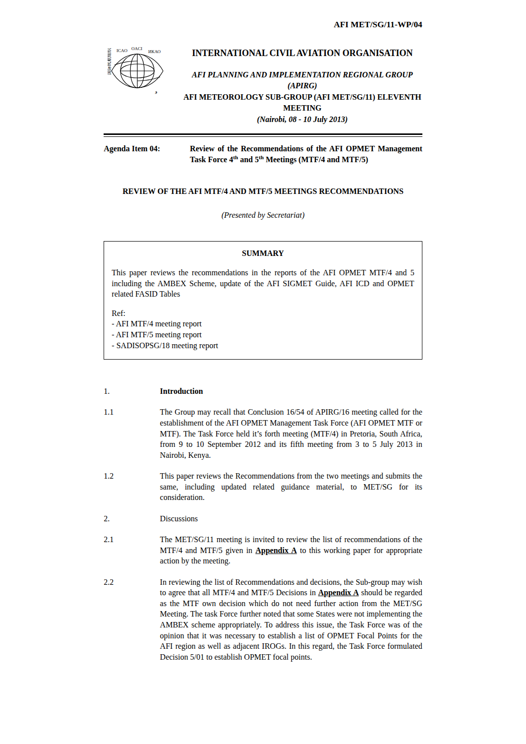AFI MET/SG/11-WP/04
ICAO OACI ИКАО 国际民航组织 و
INTERNATIONAL CIVIL AVIATION ORGANISATION
AFI PLANNING AND IMPLEMENTATION REGIONAL GROUP (APIRG)
AFI METEOROLOGY SUB-GROUP (AFI MET/SG/11) ELEVENTH MEETING
(Nairobi, 08 - 10 July 2013)
Agenda Item 04:
Review of the Recommendations of the AFI OPMET Management Task Force 4th and 5th Meetings (MTF/4 and MTF/5)
REVIEW OF THE AFI MTF/4 AND MTF/5 MEETINGS RECOMMENDATIONS
(Presented by Secretariat)
SUMMARY
This paper reviews the recommendations in the reports of the AFI OPMET MTF/4 and 5 including the AMBEX Scheme, update of the AFI SIGMET Guide, AFI ICD and OPMET related FASID Tables
Ref:
- AFI MTF/4 meeting report
- AFI MTF/5 meeting report
- SADISOPSG/18 meeting report
1.
Introduction
1.1
The Group may recall that Conclusion 16/54 of APIRG/16 meeting called for the establishment of the AFI OPMET Management Task Force (AFI OPMET MTF or MTF). The Task Force held it’s forth meeting (MTF/4) in Pretoria, South Africa, from 9 to 10 September 2012 and its fifth meeting from 3 to 5 July 2013 in Nairobi, Kenya.
1.2
This paper reviews the Recommendations from the two meetings and submits the same, including updated related guidance material, to MET/SG for its consideration.
2.
Discussions
2.1
The MET/SG/11 meeting is invited to review the list of recommendations of the MTF/4 and MTF/5 given in Appendix A to this working paper for appropriate action by the meeting.
2.2
In reviewing the list of Recommendations and decisions, the Sub-group may wish to agree that all MTF/4 and MTF/5 Decisions in Appendix A should be regarded as the MTF own decision which do not need further action from the MET/SG Meeting. The task Force further noted that some States were not implementing the AMBEX scheme appropriately. To address this issue, the Task Force was of the opinion that it was necessary to establish a list of OPMET Focal Points for the AFI region as well as adjacent IROGs. In this regard, the Task Force formulated Decision 5/01 to establish OPMET focal points.